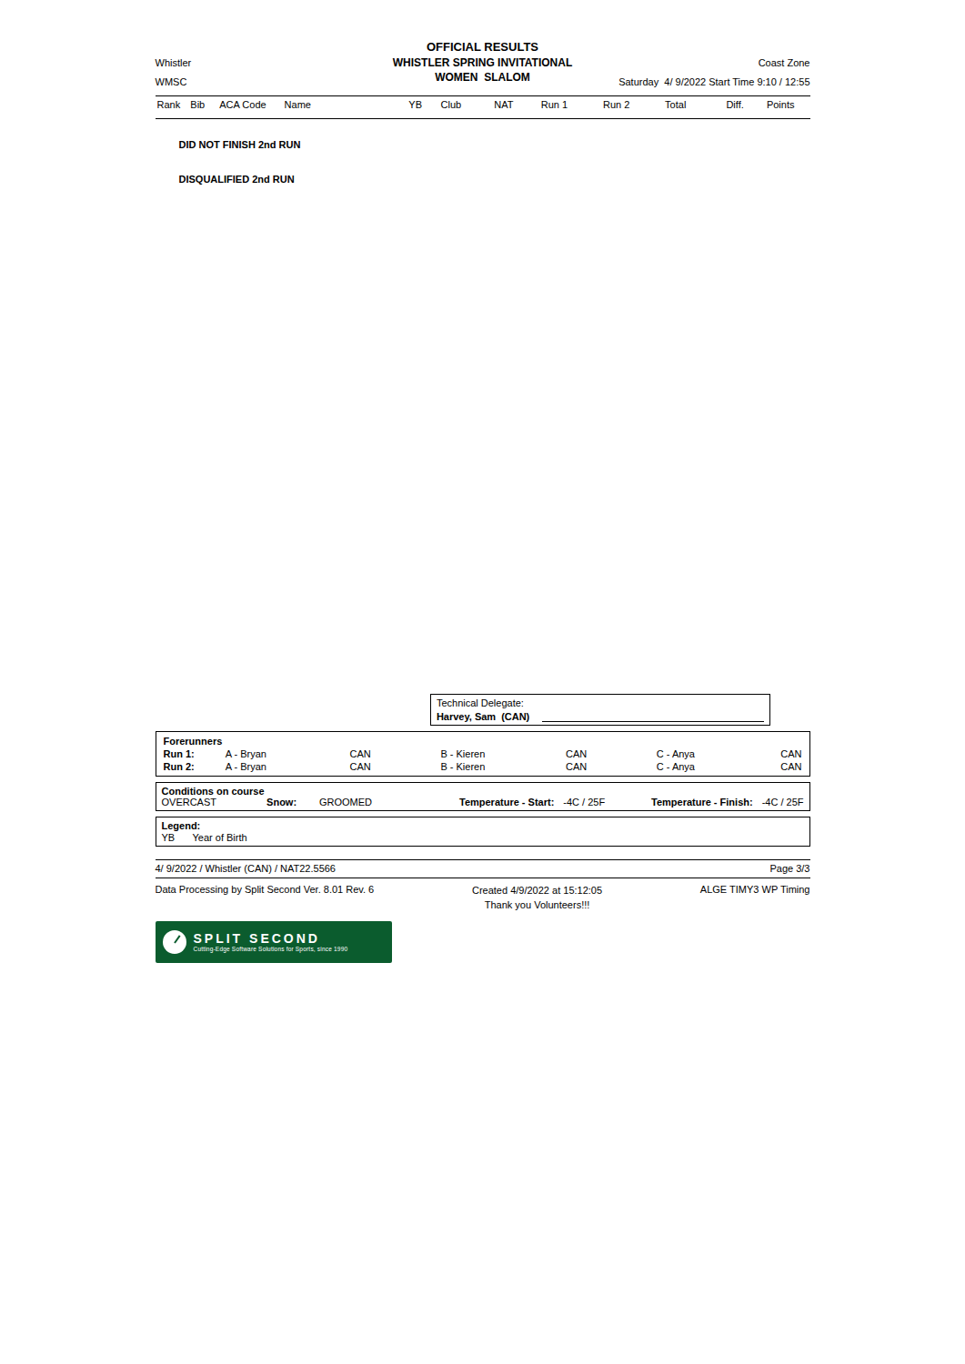OFFICIAL RESULTS
WHISTLER SPRING INVITATIONAL
WOMEN SLALOM
Whistler
WMSC
Coast Zone
Saturday 4/ 9/2022 Start Time 9:10 / 12:55
| Rank | Bib | ACA Code | Name | YB | Club | NAT | Run 1 | Run 2 | Total | Diff. | Points |
| --- | --- | --- | --- | --- | --- | --- | --- | --- | --- | --- | --- |
DID NOT FINISH 2nd RUN
DISQUALIFIED 2nd RUN
Technical Delegate:
Harvey, Sam (CAN)
| Forerunners |
| Run 1: | A - Bryan | CAN | B - Kieren | CAN | C - Anya | CAN |
| Run 2: | A - Bryan | CAN | B - Kieren | CAN | C - Anya | CAN |
Conditions on course
OVERCAST Snow: GROOMED Temperature - Start: -4C / 25F Temperature - Finish: -4C / 25F
Legend:
YBYear of Birth
4/ 9/2022 / Whistler (CAN) / NAT22.5566 Page 3/3
Data Processing by Split Second Ver. 8.01 Rev. 6 Created 4/9/2022 at 15:12:05
Thank you Volunteers!!! ALGE TIMY3 WP Timing
SPLIT SECOND
Cutting-Edge Software Solutions for Sports, since 1990